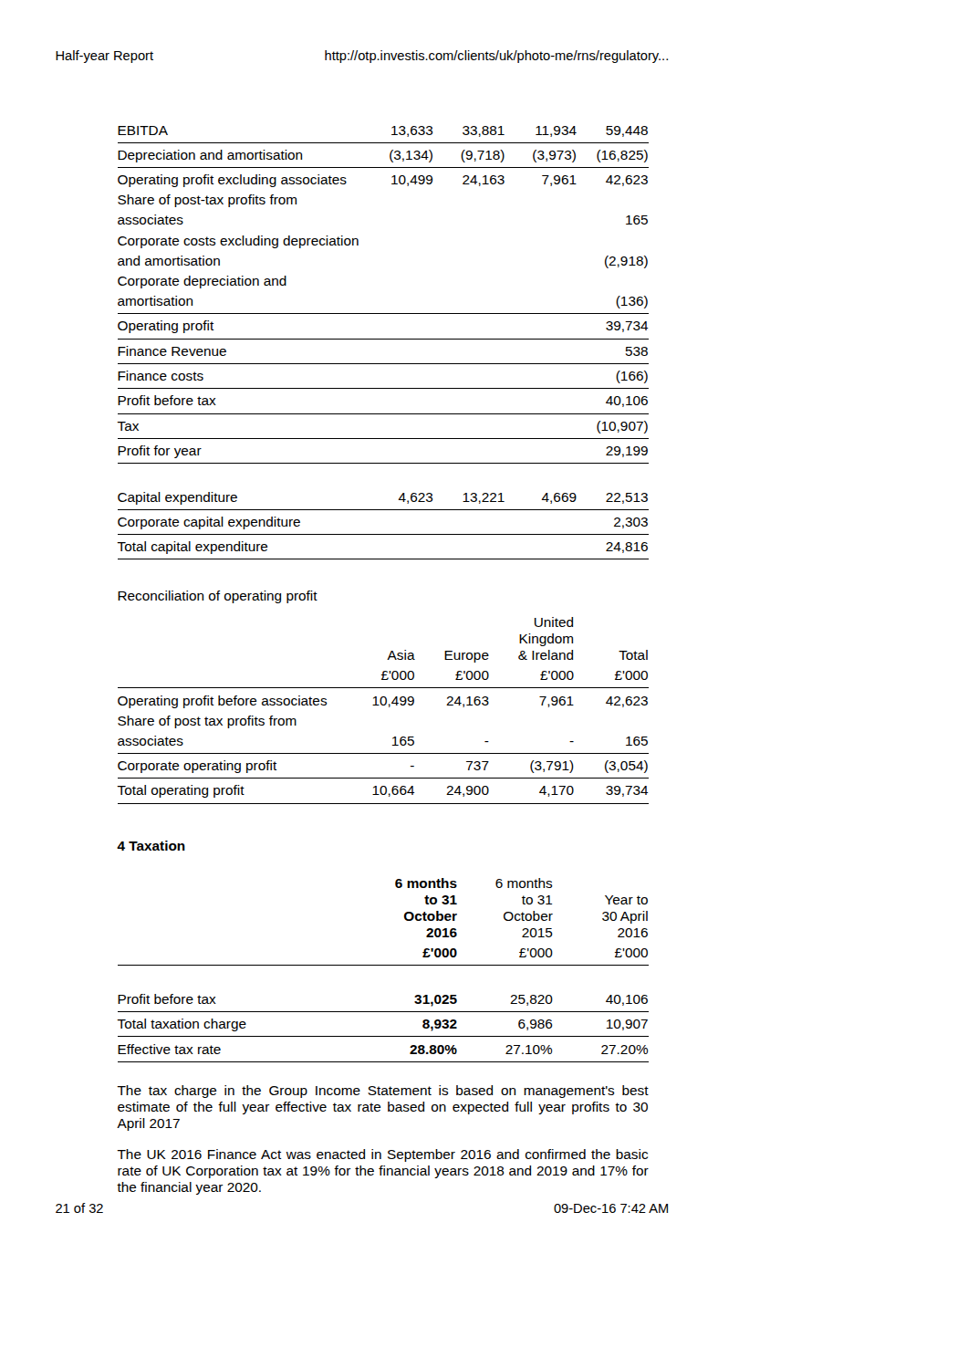Half-year Report
http://otp.investis.com/clients/uk/photo-me/rns/regulatory...
| EBITDA | 13,633 | 33,881 | 11,934 | 59,448 |
| Depreciation and amortisation | (3,134) | (9,718) | (3,973) | (16,825) |
| Operating profit excluding associates | 10,499 | 24,163 | 7,961 | 42,623 |
| Share of post-tax profits from | | | | |
| associates | | | | 165 |
| Corporate costs excluding depreciation | | | | |
| and amortisation | | | | (2,918) |
| Corporate depreciation and | | | | |
| amortisation | | | | (136) |
| Operating profit | | | | 39,734 |
| Finance Revenue | | | | 538 |
| Finance costs | | | | (166) |
| Profit before tax | | | | 40,106 |
| Tax | | | | (10,907) |
| Profit for year | | | | 29,199 |
| Capital expenditure | 4,623 | 13,221 | 4,669 | 22,513 |
| Corporate capital expenditure | | | | 2,303 |
| Total capital expenditure | | | | 24,816 |
Reconciliation of operating profit
| | | | United | |
| | | | Kingdom | |
| | Asia | Europe | & Ireland | Total |
| | £'000 | £'000 | £'000 | £'000 |
| Operating profit before associates | 10,499 | 24,163 | 7,961 | 42,623 |
| Share of post tax profits from | | | | |
| associates | 165 | - | - | 165 |
| Corporate operating profit | - | 737 | (3,791) | (3,054) |
| Total operating profit | 10,664 | 24,900 | 4,170 | 39,734 |
4 Taxation
| | 6 months | 6 months | |
| | to 31 | to 31 | Year to |
| | October | October | 30 April |
| | 2016 | 2015 | 2016 |
| | £'000 | £'000 | £'000 |
| Profit before tax | 31,025 | 25,820 | 40,106 |
| Total taxation charge | 8,932 | 6,986 | 10,907 |
| Effective tax rate | 28.80% | 27.10% | 27.20% |
The tax charge in the Group Income Statement is based on management's best estimate of the full year effective tax rate based on expected full year profits to 30 April 2017
The UK 2016 Finance Act was enacted in September 2016 and confirmed the basic rate of UK Corporation tax at 19% for the financial years 2018 and 2019 and 17% for the financial year 2020.
21 of 32
09-Dec-16 7:42 AM